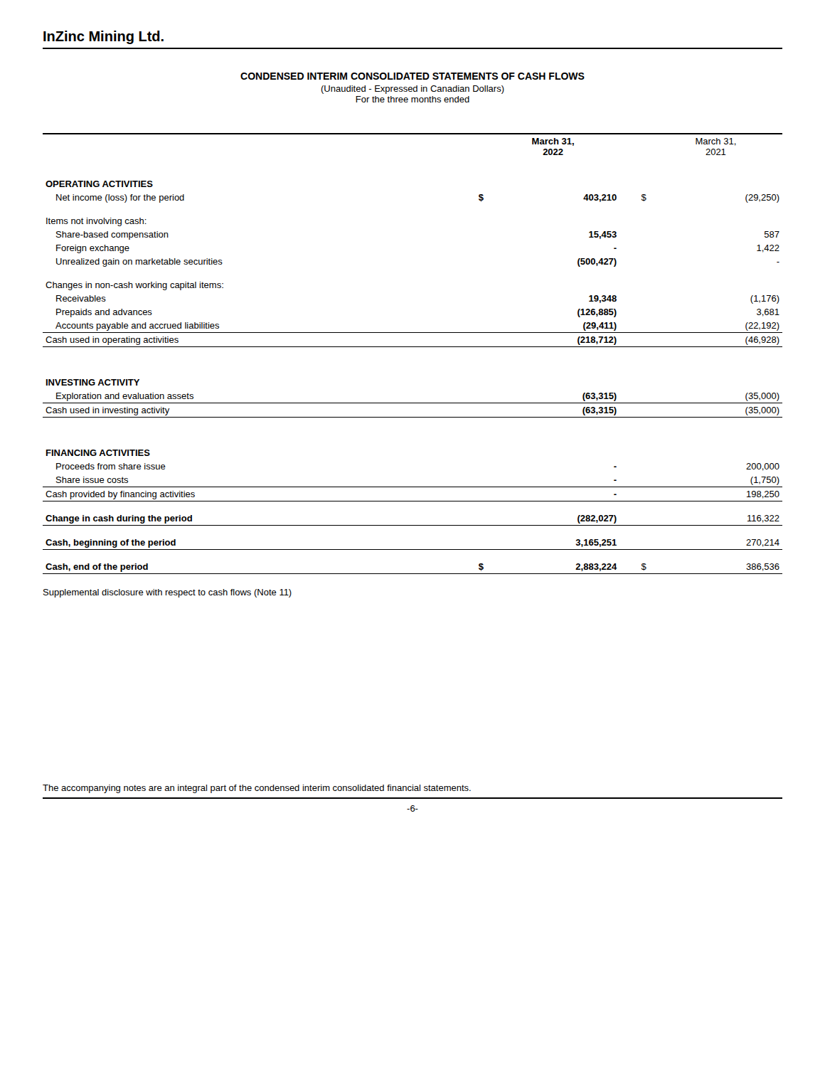InZinc Mining Ltd.
CONDENSED INTERIM CONSOLIDATED STATEMENTS OF CASH FLOWS
(Unaudited - Expressed in Canadian Dollars)
For the three months ended
| | | March 31, 2022 | | March 31, 2021 |
| OPERATING ACTIVITIES | | | | |
| Net income (loss) for the period | $ | 403,210 | $ | (29,250) |
| Items not involving cash: | | | | |
| Share-based compensation | | 15,453 | | 587 |
| Foreign exchange | | - | | 1,422 |
| Unrealized gain on marketable securities | | (500,427) | | - |
| Changes in non-cash working capital items: | | | | |
| Receivables | | 19,348 | | (1,176) |
| Prepaids and advances | | (126,885) | | 3,681 |
| Accounts payable and accrued liabilities | | (29,411) | | (22,192) |
| Cash used in operating activities | | (218,712) | | (46,928) |
| INVESTING ACTIVITY | | | | |
| Exploration and evaluation assets | | (63,315) | | (35,000) |
| Cash used in investing activity | | (63,315) | | (35,000) |
| FINANCING ACTIVITIES | | | | |
| Proceeds from share issue | | - | | 200,000 |
| Share issue costs | | - | | (1,750) |
| Cash provided by financing activities | | - | | 198,250 |
| Change in cash during the period | | (282,027) | | 116,322 |
| Cash, beginning of the period | | 3,165,251 | | 270,214 |
| Cash, end of the period | $ | 2,883,224 | $ | 386,536 |
Supplemental disclosure with respect to cash flows (Note 11)
The accompanying notes are an integral part of the condensed interim consolidated financial statements.
-6-